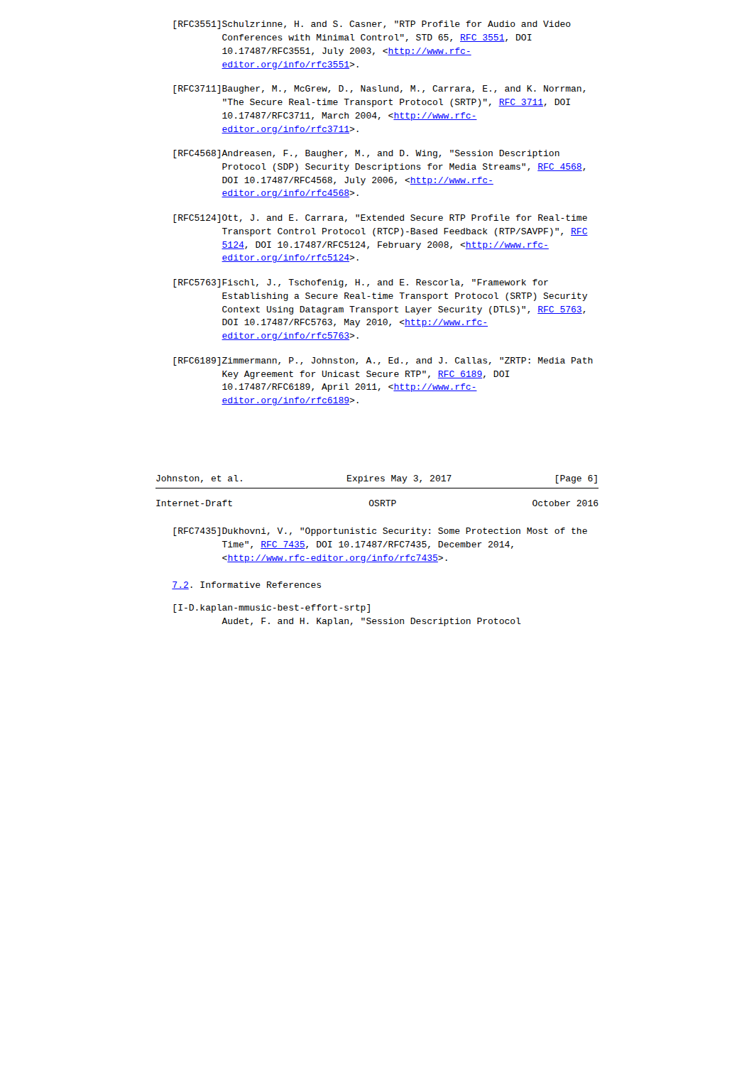[RFC3551]
Schulzrinne, H. and S. Casner, "RTP Profile for Audio and Video Conferences with Minimal Control", STD 65, RFC 3551, DOI 10.17487/RFC3551, July 2003, <http://www.rfc-editor.org/info/rfc3551>.
[RFC3711]
Baugher, M., McGrew, D., Naslund, M., Carrara, E., and K. Norrman, "The Secure Real-time Transport Protocol (SRTP)", RFC 3711, DOI 10.17487/RFC3711, March 2004, <http://www.rfc-editor.org/info/rfc3711>.
[RFC4568]
Andreasen, F., Baugher, M., and D. Wing, "Session Description Protocol (SDP) Security Descriptions for Media Streams", RFC 4568, DOI 10.17487/RFC4568, July 2006, <http://www.rfc-editor.org/info/rfc4568>.
[RFC5124]
Ott, J. and E. Carrara, "Extended Secure RTP Profile for Real-time Transport Control Protocol (RTCP)-Based Feedback (RTP/SAVPF)", RFC 5124, DOI 10.17487/RFC5124, February 2008, <http://www.rfc-editor.org/info/rfc5124>.
[RFC5763]
Fischl, J., Tschofenig, H., and E. Rescorla, "Framework for Establishing a Secure Real-time Transport Protocol (SRTP) Security Context Using Datagram Transport Layer Security (DTLS)", RFC 5763, DOI 10.17487/RFC5763, May 2010, <http://www.rfc-editor.org/info/rfc5763>.
[RFC6189]
Zimmermann, P., Johnston, A., Ed., and J. Callas, "ZRTP: Media Path Key Agreement for Unicast Secure RTP", RFC 6189, DOI 10.17487/RFC6189, April 2011, <http://www.rfc-editor.org/info/rfc6189>.
Johnston, et al. Expires May 3, 2017 [Page 6]
Internet-Draft OSRTP October 2016
[RFC7435]
Dukhovni, V., "Opportunistic Security: Some Protection Most of the Time", RFC 7435, DOI 10.17487/RFC7435, December 2014, <http://www.rfc-editor.org/info/rfc7435>.
7.2. Informative References
[I-D.kaplan-mmusic-best-effort-srtp]
Audet, F. and H. Kaplan, "Session Description Protocol